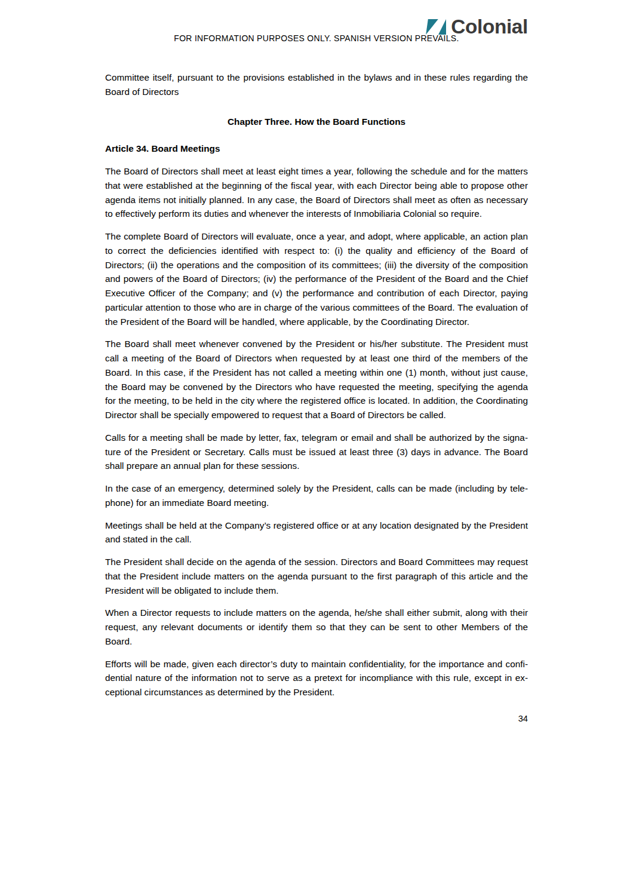FOR INFORMATION PURPOSES ONLY. SPANISH VERSION PREVAILS.
Colonial
Committee itself, pursuant to the provisions established in the bylaws and in these rules regarding the Board of Directors
Chapter Three. How the Board Functions
Article 34. Board Meetings
The Board of Directors shall meet at least eight times a year, following the schedule and for the matters that were established at the beginning of the fiscal year, with each Director being able to propose other agenda items not initially planned. In any case, the Board of Directors shall meet as often as necessary to effectively perform its duties and whenever the interests of Inmobiliaria Colonial so require.
The complete Board of Directors will evaluate, once a year, and adopt, where applicable, an action plan to correct the deficiencies identified with respect to: (i) the quality and efficiency of the Board of Directors; (ii) the operations and the composition of its committees; (iii) the diversity of the composition and powers of the Board of Directors; (iv) the performance of the President of the Board and the Chief Executive Officer of the Company; and (v) the performance and contribution of each Director, paying particular attention to those who are in charge of the various committees of the Board. The evaluation of the President of the Board will be handled, where applicable, by the Coordinating Director.
The Board shall meet whenever convened by the President or his/her substitute. The President must call a meeting of the Board of Directors when requested by at least one third of the members of the Board. In this case, if the President has not called a meeting within one (1) month, without just cause, the Board may be convened by the Directors who have requested the meeting, specifying the agenda for the meeting, to be held in the city where the registered office is located. In addition, the Coordinating Director shall be specially empowered to request that a Board of Directors be called.
Calls for a meeting shall be made by letter, fax, telegram or email and shall be authorized by the signature of the President or Secretary. Calls must be issued at least three (3) days in advance. The Board shall prepare an annual plan for these sessions.
In the case of an emergency, determined solely by the President, calls can be made (including by telephone) for an immediate Board meeting.
Meetings shall be held at the Company’s registered office or at any location designated by the President and stated in the call.
The President shall decide on the agenda of the session. Directors and Board Committees may request that the President include matters on the agenda pursuant to the first paragraph of this article and the President will be obligated to include them.
When a Director requests to include matters on the agenda, he/she shall either submit, along with their request, any relevant documents or identify them so that they can be sent to other Members of the Board.
Efforts will be made, given each director’s duty to maintain confidentiality, for the importance and confidential nature of the information not to serve as a pretext for incompliance with this rule, except in exceptional circumstances as determined by the President.
34